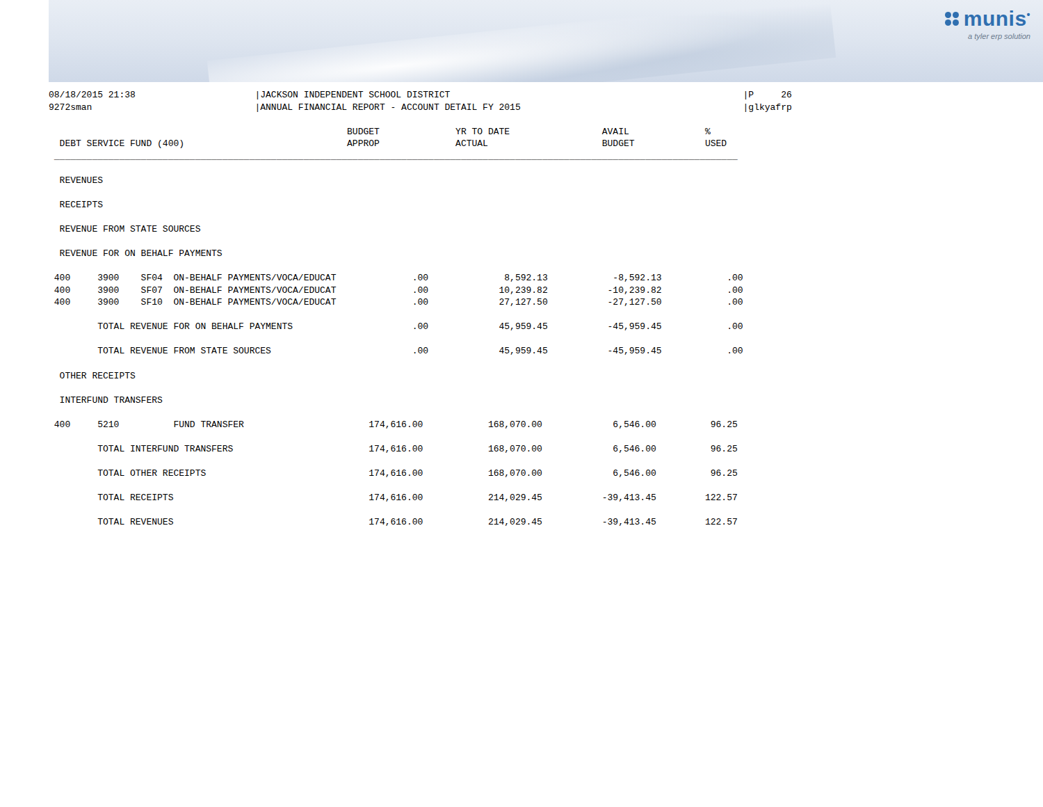munis•
a tyler erp solution
08/18/2015 21:38                      |JACKSON INDEPENDENT SCHOOL DISTRICT                                                      |P     26
9272sman                              |ANNUAL FINANCIAL REPORT - ACCOUNT DETAIL FY 2015                                         |glkyafrp

                                                       BUDGET              YR TO DATE                 AVAIL              %
  DEBT SERVICE FUND (400)                              APPROP              ACTUAL                     BUDGET             USED
 ______________________________________________________________________________________________________________________________

  REVENUES

  RECEIPTS

  REVENUE FROM STATE SOURCES

  REVENUE FOR ON BEHALF PAYMENTS

 400     3900    SF04  ON-BEHALF PAYMENTS/VOCA/EDUCAT              .00              8,592.13            -8,592.13            .00
 400     3900    SF07  ON-BEHALF PAYMENTS/VOCA/EDUCAT              .00             10,239.82           -10,239.82            .00
 400     3900    SF10  ON-BEHALF PAYMENTS/VOCA/EDUCAT              .00             27,127.50           -27,127.50            .00

         TOTAL REVENUE FOR ON BEHALF PAYMENTS                      .00             45,959.45           -45,959.45            .00

         TOTAL REVENUE FROM STATE SOURCES                          .00             45,959.45           -45,959.45            .00

  OTHER RECEIPTS

  INTERFUND TRANSFERS

 400     5210          FUND TRANSFER                       174,616.00            168,070.00             6,546.00          96.25

         TOTAL INTERFUND TRANSFERS                         174,616.00            168,070.00             6,546.00          96.25

         TOTAL OTHER RECEIPTS                              174,616.00            168,070.00             6,546.00          96.25

         TOTAL RECEIPTS                                    174,616.00            214,029.45           -39,413.45         122.57

         TOTAL REVENUES                                    174,616.00            214,029.45           -39,413.45         122.57